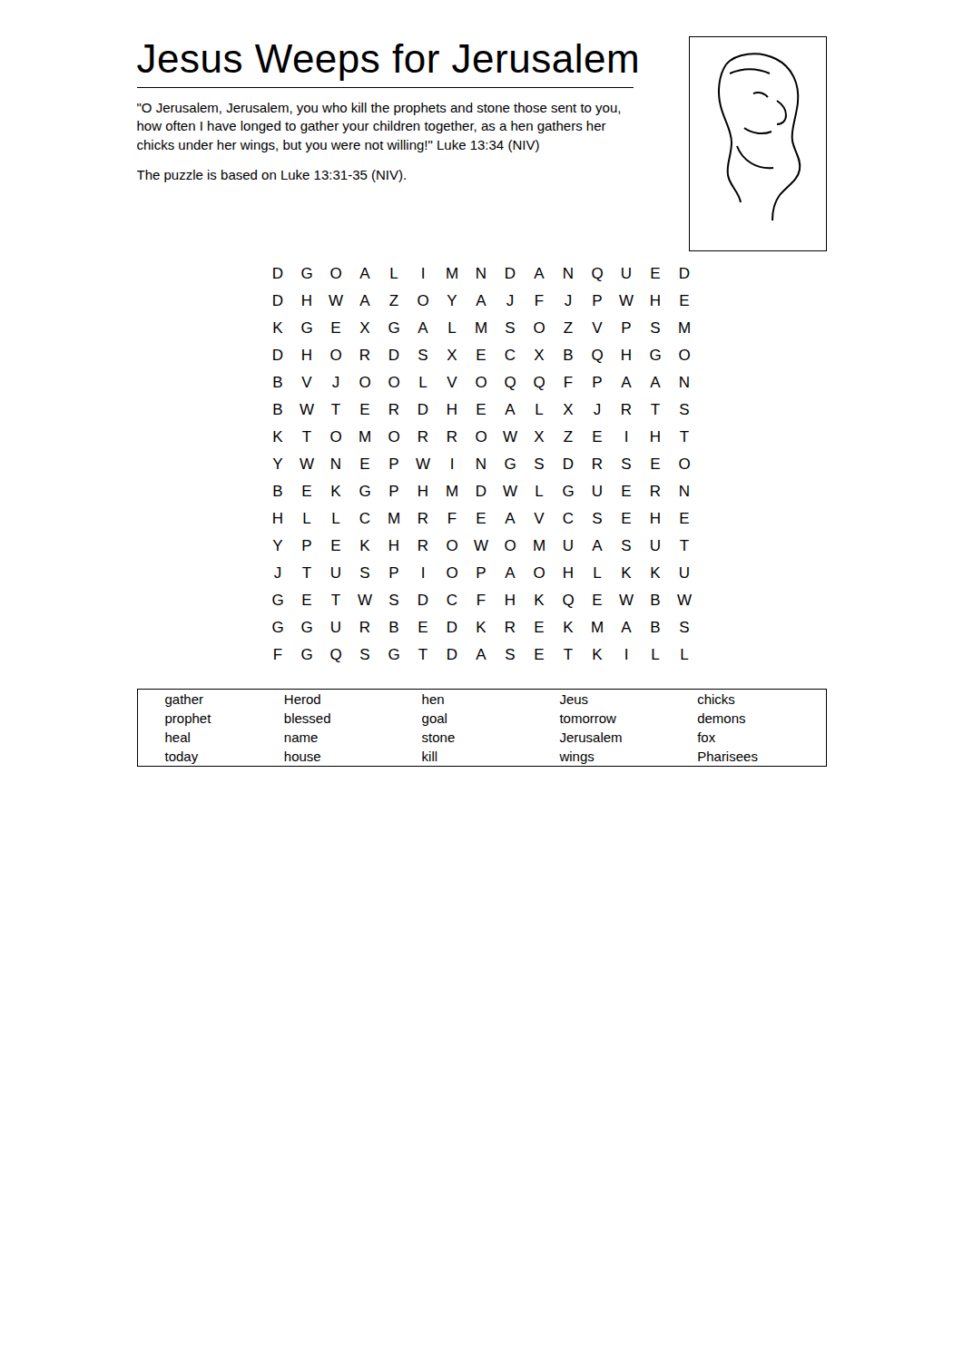Jesus Weeps for Jerusalem
"O Jerusalem, Jerusalem, you who kill the prophets and stone those sent to you, how often I have longed to gather your children together, as a hen gathers her chicks under her wings, but you were not willing!" Luke 13:34 (NIV)
The puzzle is based on Luke 13:31-35 (NIV).
| D | G | O | A | L | I | M | N | D | A | N | Q | U | E | D |
| D | H | W | A | Z | O | Y | A | J | F | J | P | W | H | E |
| K | G | E | X | G | A | L | M | S | O | Z | V | P | S | M |
| D | H | O | R | D | S | X | E | C | X | B | Q | H | G | O |
| B | V | J | O | O | L | V | O | Q | Q | F | P | A | A | N |
| B | W | T | E | R | D | H | E | A | L | X | J | R | T | S |
| K | T | O | M | O | R | R | O | W | X | Z | E | I | H | T |
| Y | W | N | E | P | W | I | N | G | S | D | R | S | E | O |
| B | E | K | G | P | H | M | D | W | L | G | U | E | R | N |
| H | L | L | C | M | R | F | E | A | V | C | S | E | H | E |
| Y | P | E | K | H | R | O | W | O | M | U | A | S | U | T |
| J | T | U | S | P | I | O | P | A | O | H | L | K | K | U |
| G | E | T | W | S | D | C | F | H | K | Q | E | W | B | W |
| G | G | U | R | B | E | D | K | R | E | K | M | A | B | S |
| F | G | Q | S | G | T | D | A | S | E | T | K | I | L | L |
| gather | Herod | hen | Jeus | chicks |
| prophet | blessed | goal | tomorrow | demons |
| heal | name | stone | Jerusalem | fox |
| today | house | kill | wings | Pharisees |